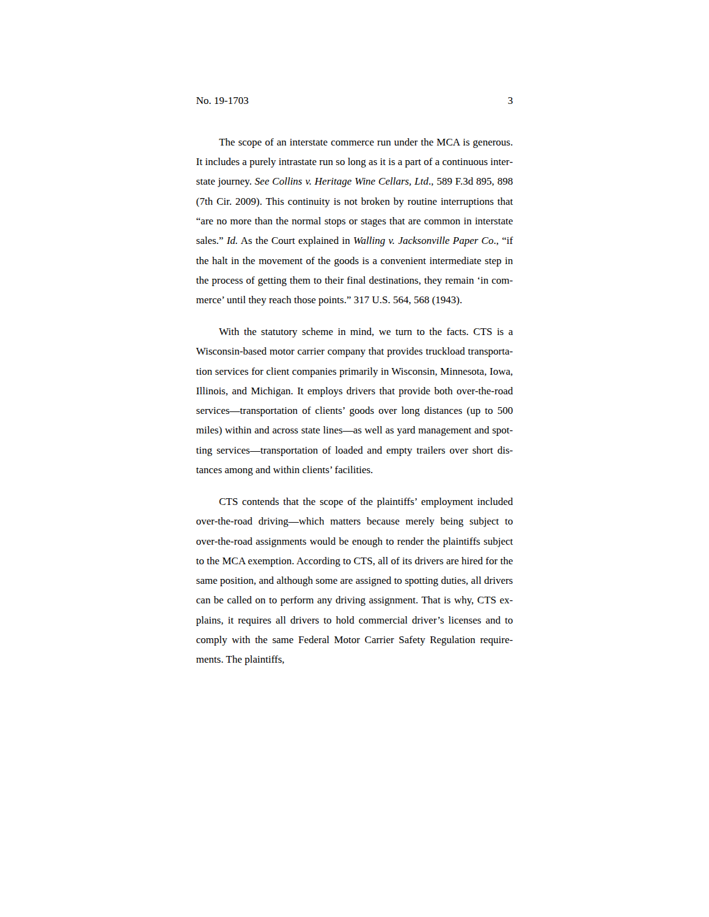No. 19-1703 3
The scope of an interstate commerce run under the MCA is generous. It includes a purely intrastate run so long as it is a part of a continuous interstate journey. See Collins v. Heritage Wine Cellars, Ltd., 589 F.3d 895, 898 (7th Cir. 2009). This continuity is not broken by routine interruptions that “are no more than the normal stops or stages that are common in interstate sales.” Id. As the Court explained in Walling v. Jacksonville Paper Co., “if the halt in the movement of the goods is a convenient intermediate step in the process of getting them to their final destinations, they remain ‘in commerce’ until they reach those points.” 317 U.S. 564, 568 (1943).
With the statutory scheme in mind, we turn to the facts. CTS is a Wisconsin-based motor carrier company that provides truckload transportation services for client companies primarily in Wisconsin, Minnesota, Iowa, Illinois, and Michigan. It employs drivers that provide both over-the-road services—transportation of clients’ goods over long distances (up to 500 miles) within and across state lines—as well as yard management and spotting services—transportation of loaded and empty trailers over short distances among and within clients’ facilities.
CTS contends that the scope of the plaintiffs’ employment included over-the-road driving—which matters because merely being subject to over-the-road assignments would be enough to render the plaintiffs subject to the MCA exemption. According to CTS, all of its drivers are hired for the same position, and although some are assigned to spotting duties, all drivers can be called on to perform any driving assignment. That is why, CTS explains, it requires all drivers to hold commercial driver’s licenses and to comply with the same Federal Motor Carrier Safety Regulation requirements. The plaintiffs,